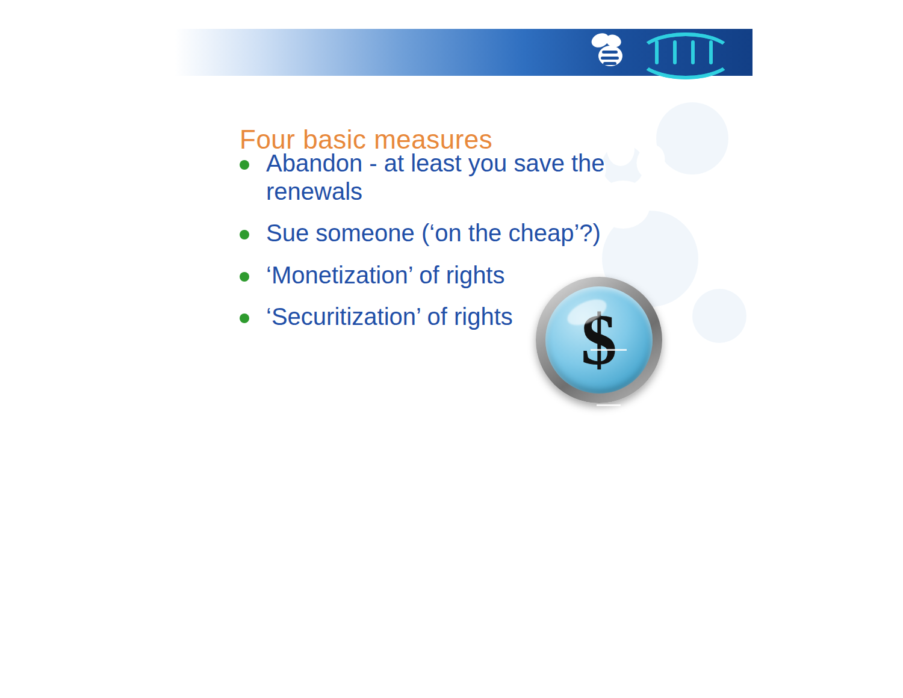Four basic measures
Abandon - at least you save the renewals
Sue someone (‘on the cheap’?)
‘Monetization’ of rights
‘Securitization’ of rights
$